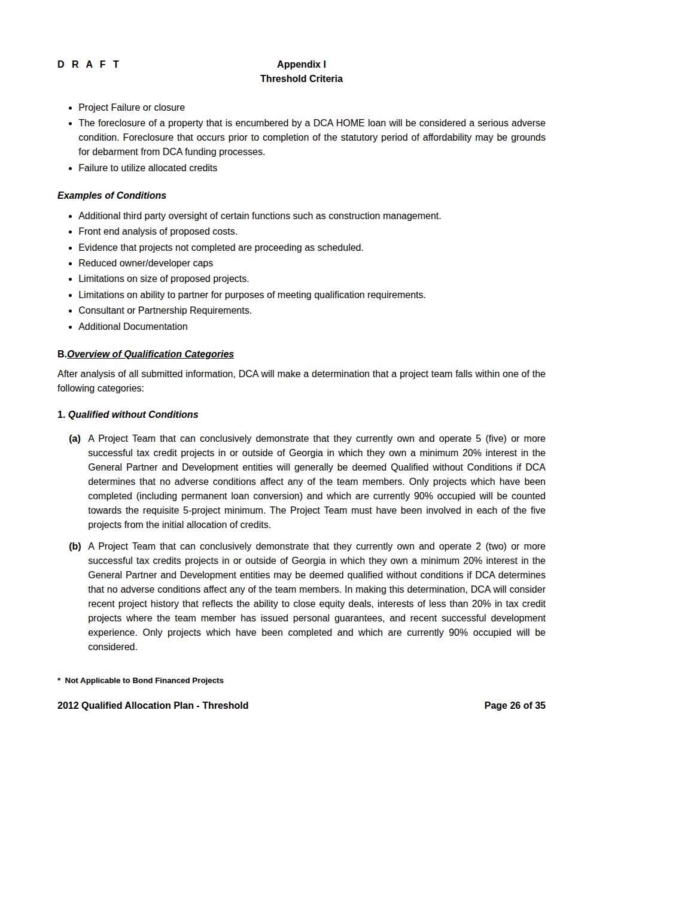D R A F T
Appendix I Threshold Criteria
Project Failure or closure
The foreclosure of a property that is encumbered by a DCA HOME loan will be considered a serious adverse condition. Foreclosure that occurs prior to completion of the statutory period of affordability may be grounds for debarment from DCA funding processes.
Failure to utilize allocated credits
Examples of Conditions
Additional third party oversight of certain functions such as construction management.
Front end analysis of proposed costs.
Evidence that projects not completed are proceeding as scheduled.
Reduced owner/developer caps
Limitations on size of proposed projects.
Limitations on ability to partner for purposes of meeting qualification requirements.
Consultant or Partnership Requirements.
Additional Documentation
B.Overview of Qualification Categories
After analysis of all submitted information, DCA will make a determination that a project team falls within one of the following categories:
1. Qualified without Conditions
(a) A Project Team that can conclusively demonstrate that they currently own and operate 5 (five) or more successful tax credit projects in or outside of Georgia in which they own a minimum 20% interest in the General Partner and Development entities will generally be deemed Qualified without Conditions if DCA determines that no adverse conditions affect any of the team members. Only projects which have been completed (including permanent loan conversion) and which are currently 90% occupied will be counted towards the requisite 5-project minimum. The Project Team must have been involved in each of the five projects from the initial allocation of credits.
(b) A Project Team that can conclusively demonstrate that they currently own and operate 2 (two) or more successful tax credits projects in or outside of Georgia in which they own a minimum 20% interest in the General Partner and Development entities may be deemed qualified without conditions if DCA determines that no adverse conditions affect any of the team members. In making this determination, DCA will consider recent project history that reflects the ability to close equity deals, interests of less than 20% in tax credit projects where the team member has issued personal guarantees, and recent successful development experience. Only projects which have been completed and which are currently 90% occupied will be considered.
* Not Applicable to Bond Financed Projects
2012 Qualified Allocation Plan - Threshold Page 26 of 35